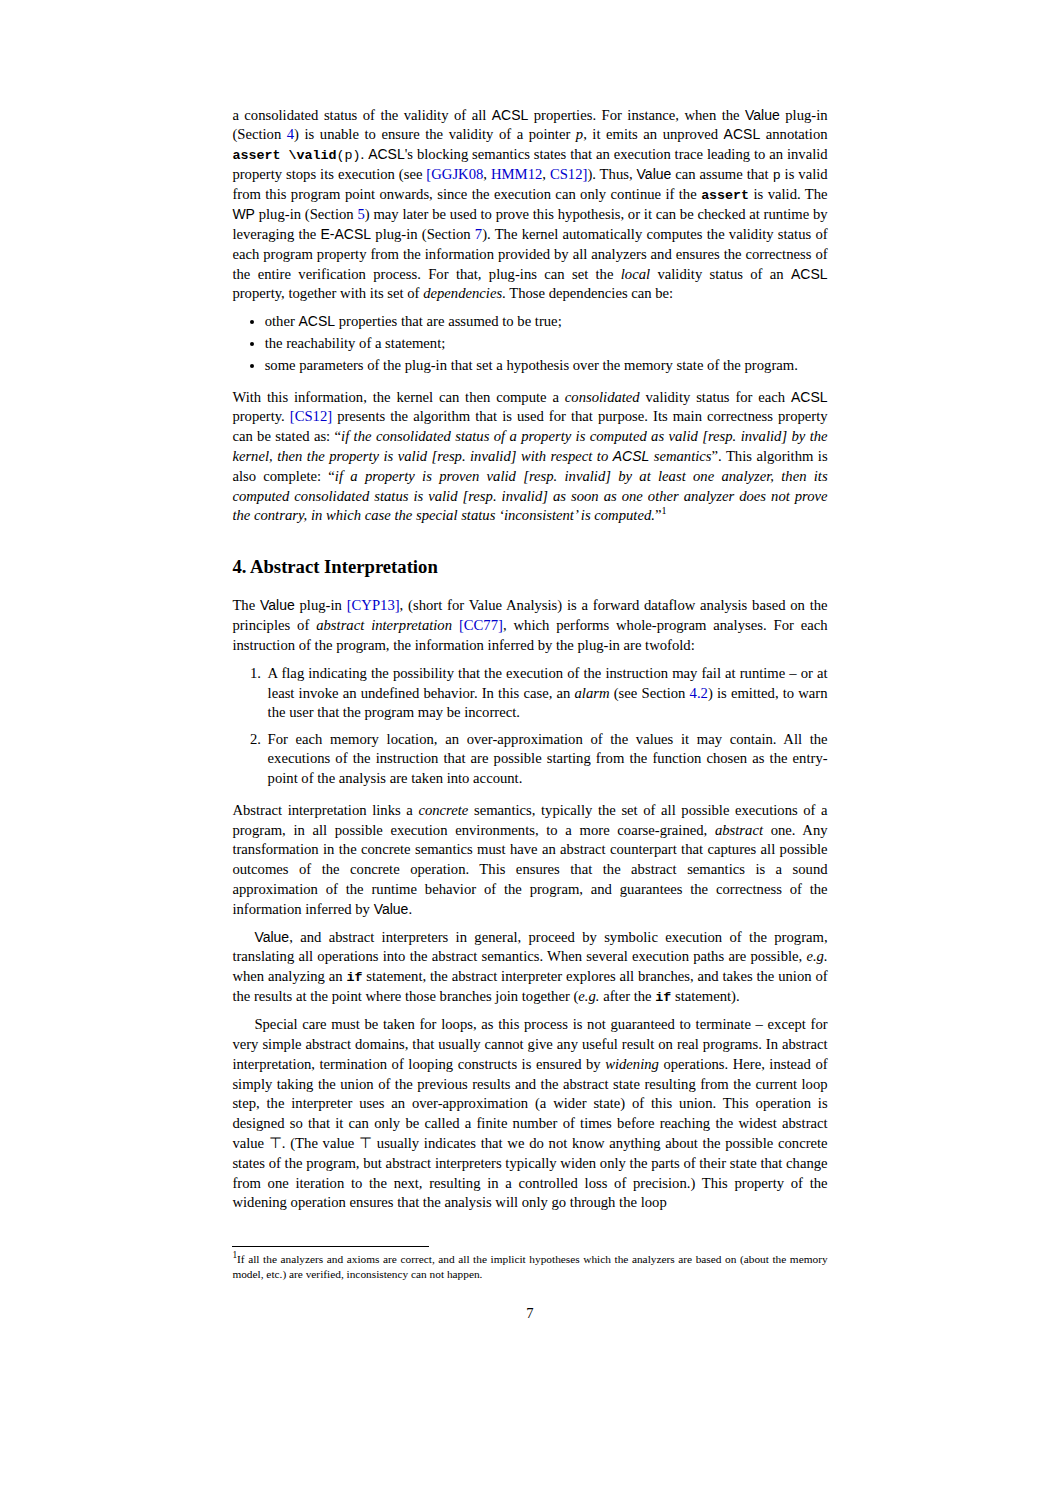a consolidated status of the validity of all ACSL properties. For instance, when the Value plug-in (Section 4) is unable to ensure the validity of a pointer p, it emits an unproved ACSL annotation assert \valid(p). ACSL's blocking semantics states that an execution trace leading to an invalid property stops its execution (see [GGJK08, HMM12, CS12]). Thus, Value can assume that p is valid from this program point onwards, since the execution can only continue if the assert is valid. The WP plug-in (Section 5) may later be used to prove this hypothesis, or it can be checked at runtime by leveraging the E-ACSL plug-in (Section 7). The kernel automatically computes the validity status of each program property from the information provided by all analyzers and ensures the correctness of the entire verification process. For that, plug-ins can set the local validity status of an ACSL property, together with its set of dependencies. Those dependencies can be:
other ACSL properties that are assumed to be true;
the reachability of a statement;
some parameters of the plug-in that set a hypothesis over the memory state of the program.
With this information, the kernel can then compute a consolidated validity status for each ACSL property. [CS12] presents the algorithm that is used for that purpose. Its main correctness property can be stated as: “if the consolidated status of a property is computed as valid [resp. invalid] by the kernel, then the property is valid [resp. invalid] with respect to ACSL semantics”. This algorithm is also complete: “if a property is proven valid [resp. invalid] by at least one analyzer, then its computed consolidated status is valid [resp. invalid] as soon as one other analyzer does not prove the contrary, in which case the special status ‘inconsistent’ is computed.”1
4. Abstract Interpretation
The Value plug-in [CYP13], (short for Value Analysis) is a forward dataflow analysis based on the principles of abstract interpretation [CC77], which performs whole-program analyses. For each instruction of the program, the information inferred by the plug-in are twofold:
A flag indicating the possibility that the execution of the instruction may fail at runtime – or at least invoke an undefined behavior. In this case, an alarm (see Section 4.2) is emitted, to warn the user that the program may be incorrect.
For each memory location, an over-approximation of the values it may contain. All the executions of the instruction that are possible starting from the function chosen as the entry-point of the analysis are taken into account.
Abstract interpretation links a concrete semantics, typically the set of all possible executions of a program, in all possible execution environments, to a more coarse-grained, abstract one. Any transformation in the concrete semantics must have an abstract counterpart that captures all possible outcomes of the concrete operation. This ensures that the abstract semantics is a sound approximation of the runtime behavior of the program, and guarantees the correctness of the information inferred by Value.
Value, and abstract interpreters in general, proceed by symbolic execution of the program, translating all operations into the abstract semantics. When several execution paths are possible, e.g. when analyzing an if statement, the abstract interpreter explores all branches, and takes the union of the results at the point where those branches join together (e.g. after the if statement).
Special care must be taken for loops, as this process is not guaranteed to terminate – except for very simple abstract domains, that usually cannot give any useful result on real programs. In abstract interpretation, termination of looping constructs is ensured by widening operations. Here, instead of simply taking the union of the previous results and the abstract state resulting from the current loop step, the interpreter uses an over-approximation (a wider state) of this union. This operation is designed so that it can only be called a finite number of times before reaching the widest abstract value ⊤. (The value ⊤ usually indicates that we do not know anything about the possible concrete states of the program, but abstract interpreters typically widen only the parts of their state that change from one iteration to the next, resulting in a controlled loss of precision.) This property of the widening operation ensures that the analysis will only go through the loop
1If all the analyzers and axioms are correct, and all the implicit hypotheses which the analyzers are based on (about the memory model, etc.) are verified, inconsistency can not happen.
7